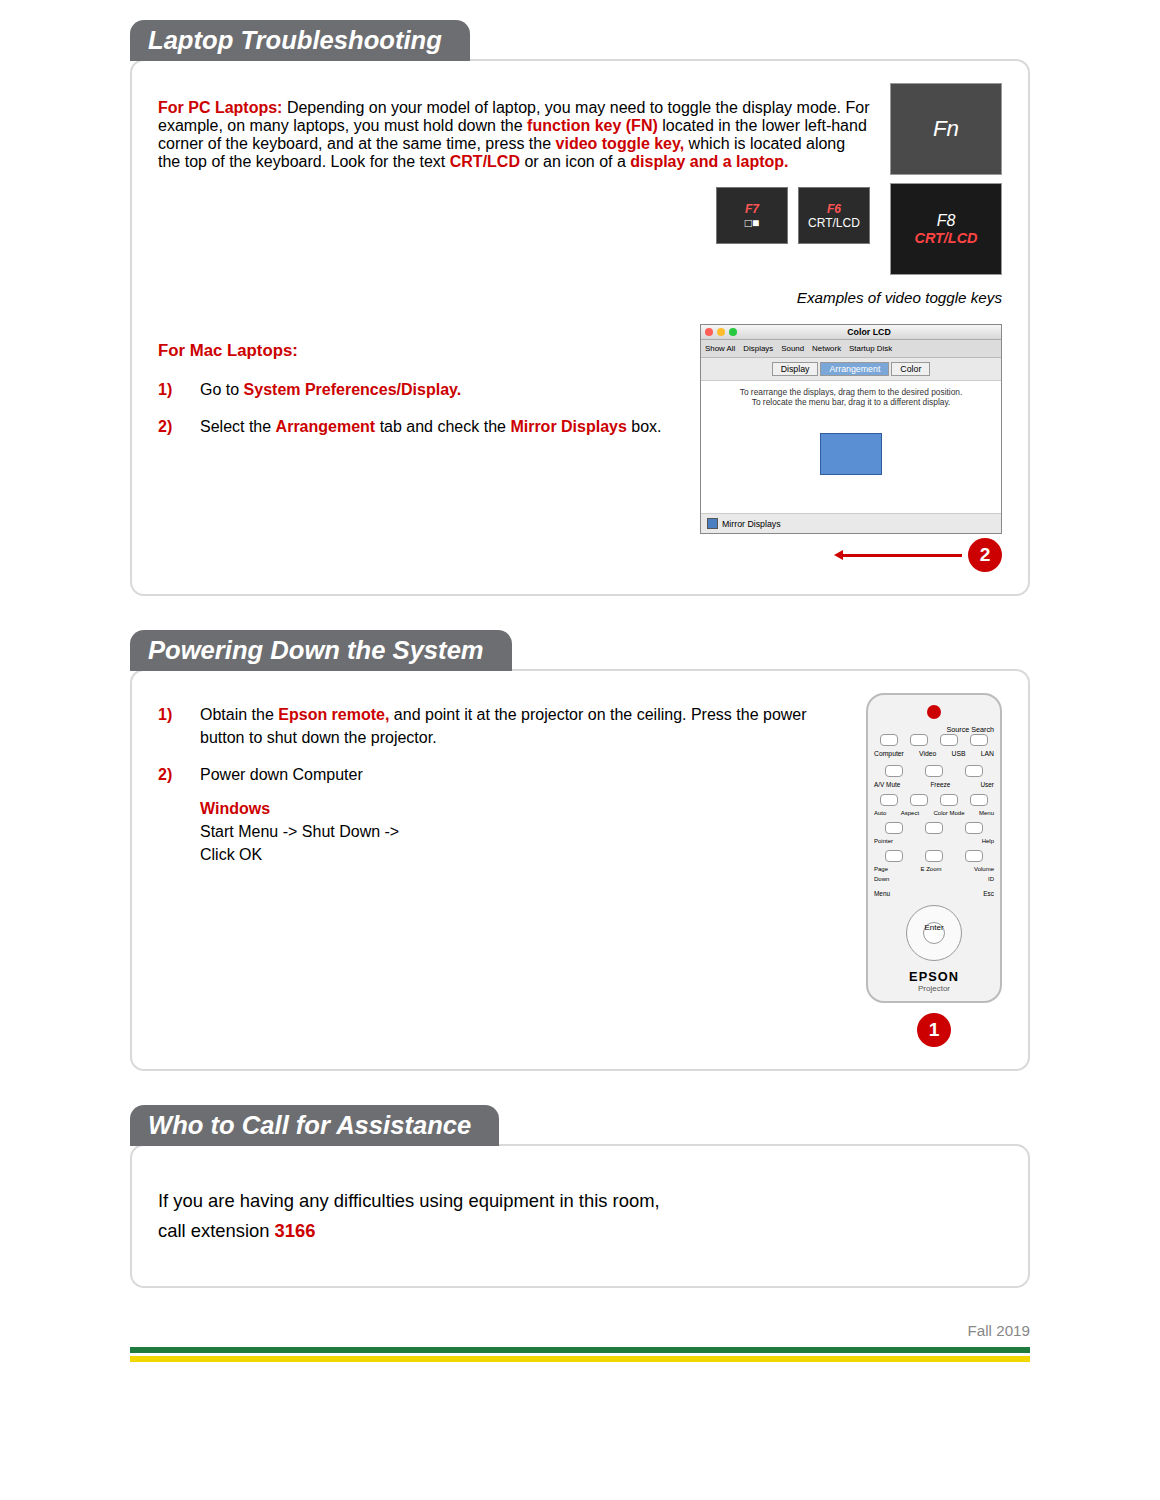Laptop Troubleshooting
For PC Laptops: Depending on your model of laptop, you may need to toggle the display mode. For example, on many laptops, you must hold down the function key (FN) located in the lower left-hand corner of the keyboard, and at the same time, press the video toggle key, which is located along the top of the keyboard. Look for the text CRT/LCD or an icon of a display and a laptop.
F7□■
F6 CRT/LCD
Fn
F8 CRT/LCD
Examples of video toggle keys
For Mac Laptops:
Go to System Preferences/Display.
Select the Arrangement tab and check the Mirror Displays box.
Color LCD
Show All Displays Sound Network Startup Disk
Display Arrangement Color
To rearrange the displays, drag them to the desired position.
To relocate the menu bar, drag it to a different display.
Mirror Displays
2
Powering Down the System
Obtain the Epson remote, and point it at the projector on the ceiling. Press the power button to shut down the projector.
Power down Computer
Windows
Start Menu -> Shut Down ->
Click OK
Source Search
Computer Video USB LAN
A/V Mute Freeze User
Auto Aspect Color Mode Menu
Pointer Help
Page E Zoom Volume
Down ID
Menu Esc
Enter
EPSON
Projector
1
Who to Call for Assistance
If you are having any difficulties using equipment in this room,
call extension 3166
Fall 2019